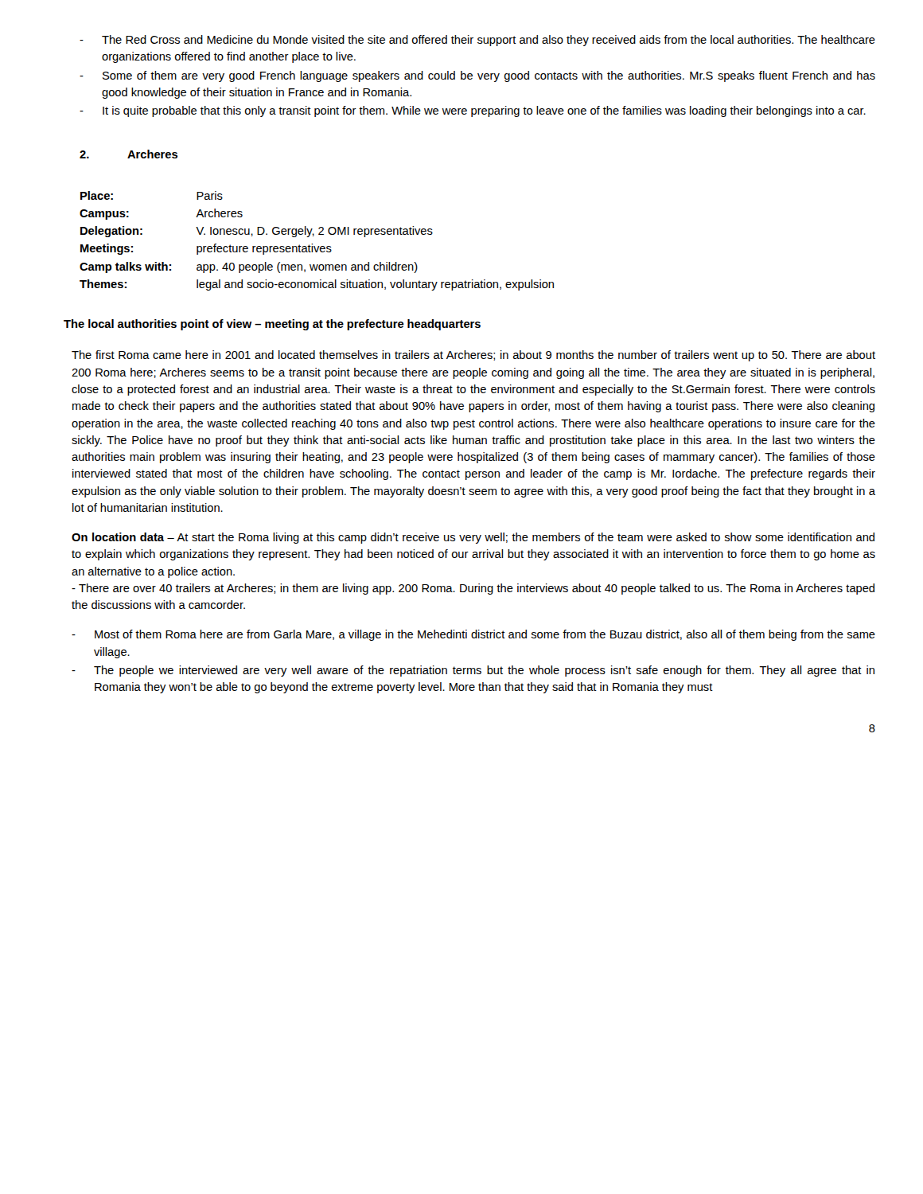The Red Cross and Medicine du Monde visited the site and offered their support and also they received aids from the local authorities. The healthcare organizations offered to find another place to live.
Some of them are very good French language speakers and could be very good contacts with the authorities. Mr.S speaks fluent French and has good knowledge of their situation in France and in Romania.
It is quite probable that this only a transit point for them. While we were preparing to leave one of the families was loading their belongings into a car.
2. Archeres
| Place: | Paris |
| Campus: | Archeres |
| Delegation: | V. Ionescu, D. Gergely, 2 OMI representatives |
| Meetings: | prefecture representatives |
| Camp talks with: | app. 40 people (men, women and children) |
| Themes: | legal and socio-economical situation, voluntary repatriation, expulsion |
The local authorities point of view – meeting at the prefecture headquarters
The first Roma came here in 2001 and located themselves in trailers at Archeres; in about 9 months the number of trailers went up to 50. There are about 200 Roma here; Archeres seems to be a transit point because there are people coming and going all the time. The area they are situated in is peripheral, close to a protected forest and an industrial area. Their waste is a threat to the environment and especially to the St.Germain forest. There were controls made to check their papers and the authorities stated that about 90% have papers in order, most of them having a tourist pass. There were also cleaning operation in the area, the waste collected reaching 40 tons and also twp pest control actions. There were also healthcare operations to insure care for the sickly. The Police have no proof but they think that anti-social acts like human traffic and prostitution take place in this area. In the last two winters the authorities main problem was insuring their heating, and 23 people were hospitalized (3 of them being cases of mammary cancer). The families of those interviewed stated that most of the children have schooling. The contact person and leader of the camp is Mr. Iordache. The prefecture regards their expulsion as the only viable solution to their problem. The mayoralty doesn’t seem to agree with this, a very good proof being the fact that they brought in a lot of humanitarian institution.
On location data – At start the Roma living at this camp didn’t receive us very well; the members of the team were asked to show some identification and to explain which organizations they represent. They had been noticed of our arrival but they associated it with an intervention to force them to go home as an alternative to a police action.
- There are over 40 trailers at Archeres; in them are living app. 200 Roma. During the interviews about 40 people talked to us. The Roma in Archeres taped the discussions with a camcorder.
Most of them Roma here are from Garla Mare, a village in the Mehedinti district and some from the Buzau district, also all of them being from the same village.
The people we interviewed are very well aware of the repatriation terms but the whole process isn’t safe enough for them. They all agree that in Romania they won’t be able to go beyond the extreme poverty level. More than that they said that in Romania they must
8